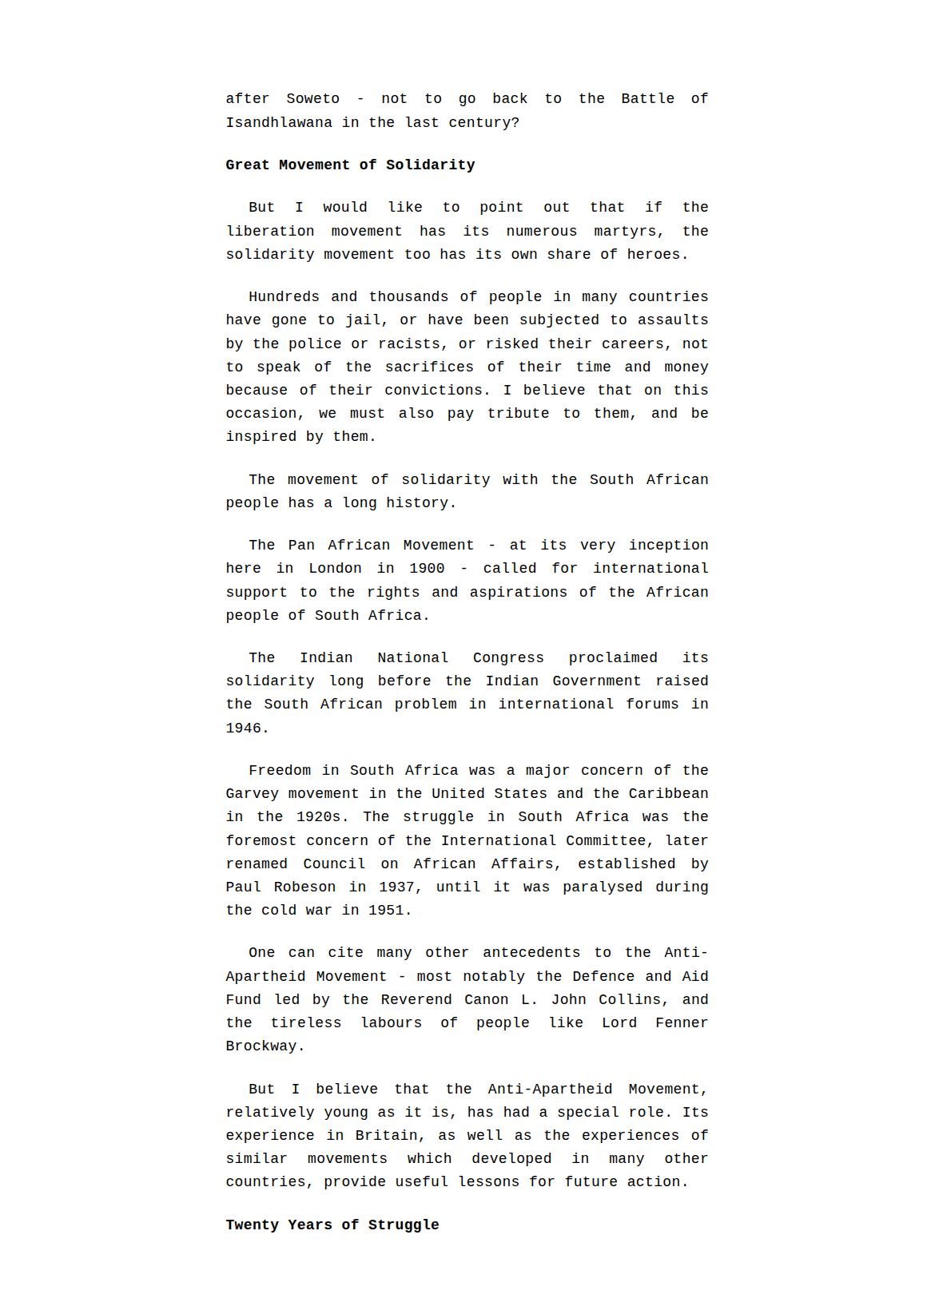after Soweto - not to go back to the Battle of Isandhlawana in the last century?
Great Movement of Solidarity
But I would like to point out that if the liberation movement has its numerous martyrs, the solidarity movement too has its own share of heroes.
Hundreds and thousands of people in many countries have gone to jail, or have been subjected to assaults by the police or racists, or risked their careers, not to speak of the sacrifices of their time and money because of their convictions. I believe that on this occasion, we must also pay tribute to them, and be inspired by them.
The movement of solidarity with the South African people has a long history.
The Pan African Movement - at its very inception here in London in 1900 - called for international support to the rights and aspirations of the African people of South Africa.
The Indian National Congress proclaimed its solidarity long before the Indian Government raised the South African problem in international forums in 1946.
Freedom in South Africa was a major concern of the Garvey movement in the United States and the Caribbean in the 1920s. The struggle in South Africa was the foremost concern of the International Committee, later renamed Council on African Affairs, established by Paul Robeson in 1937, until it was paralysed during the cold war in 1951.
One can cite many other antecedents to the Anti-Apartheid Movement - most notably the Defence and Aid Fund led by the Reverend Canon L. John Collins, and the tireless labours of people like Lord Fenner Brockway.
But I believe that the Anti-Apartheid Movement, relatively young as it is, has had a special role. Its experience in Britain, as well as the experiences of similar movements which developed in many other countries, provide useful lessons for future action.
Twenty Years of Struggle